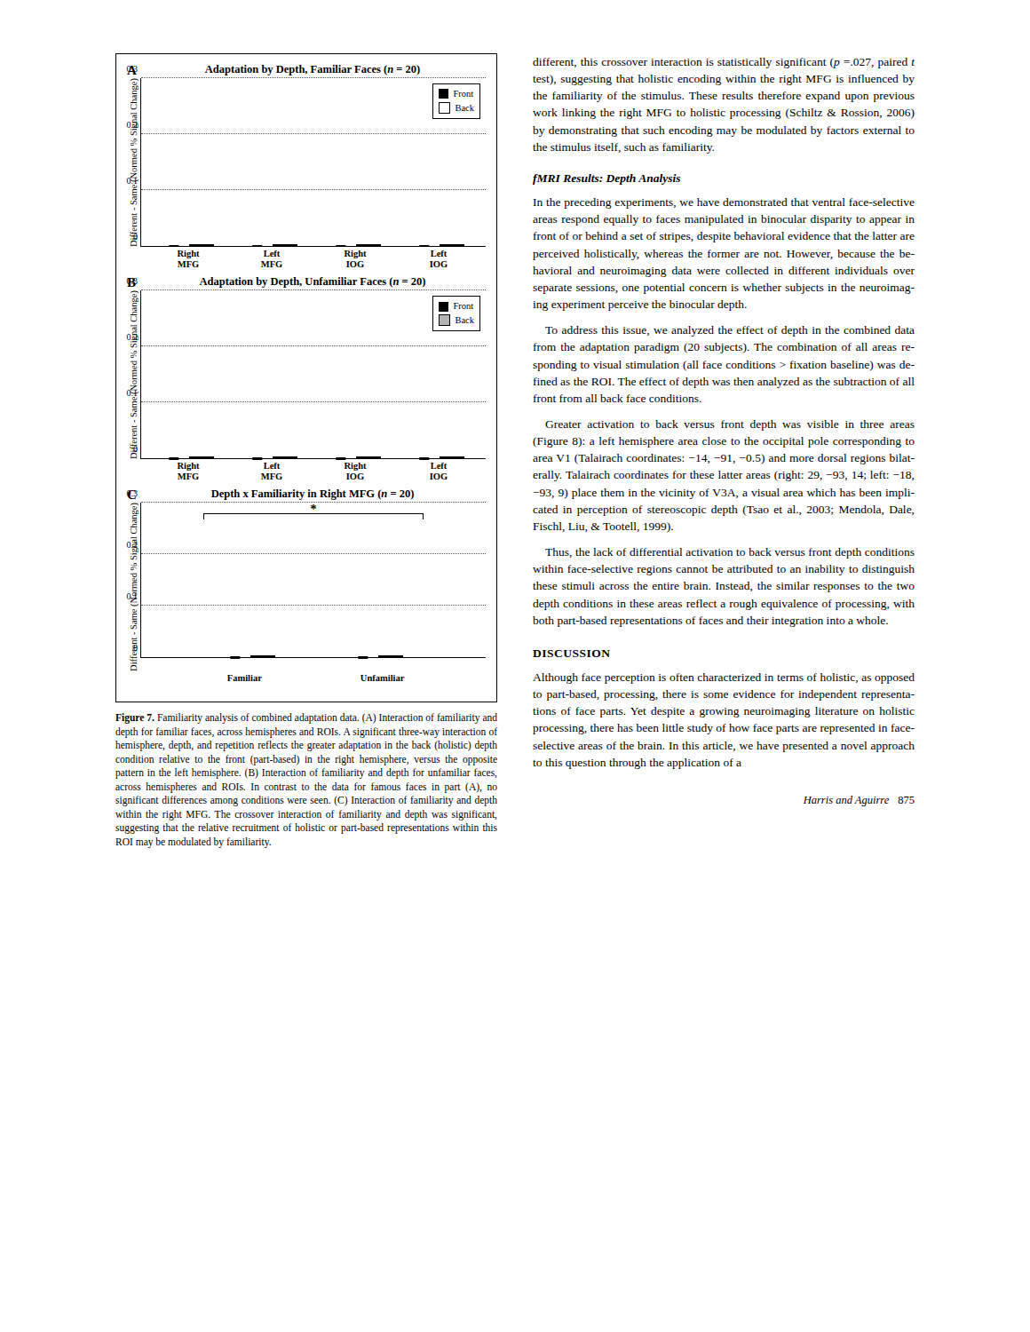A
Adaptation by Depth, Familiar Faces (n = 20)
Different - Same (Normed % Signal Change)
Front
Back
0
0.1
0.2
0.3
Right
MFG
Left
MFG
Right
IOG
Left
IOG
B
Adaptation by Depth, Unfamiliar Faces (n = 20)
Different - Same (Normed % Signal Change)
Front
Back
0
0.1
0.2
0.3
Right
MFG
Left
MFG
Right
IOG
Left
IOG
C
Depth x Familiarity in Right MFG (n = 20)
Different - Same (Normed % Signal Change)
*
0
0.1
0.2
0.3
Familiar
Unfamiliar
Figure 7. Familiarity analysis of combined adaptation data. (A) Interaction of familiarity and depth for familiar faces, across hemispheres and ROIs. A significant three-way interaction of hemisphere, depth, and repetition reflects the greater adaptation in the back (holistic) depth condition relative to the front (part-based) in the right hemisphere, versus the opposite pattern in the left hemisphere. (B) Interaction of familiarity and depth for unfamiliar faces, across hemispheres and ROIs. In contrast to the data for famous faces in part (A), no significant differences among conditions were seen. (C) Interaction of familiarity and depth within the right MFG. The crossover interaction of familiarity and depth was significant, suggesting that the relative recruitment of holistic or part-based representations within this ROI may be modulated by familiarity.
different, this crossover interaction is statistically significant (p =.027, paired t test), suggesting that holistic encoding within the right MFG is influenced by the familiarity of the stimulus. These results therefore expand upon previous work linking the right MFG to holistic processing (Schiltz & Rossion, 2006) by demonstrating that such encoding may be modulated by factors external to the stimulus itself, such as familiarity.
fMRI Results: Depth Analysis
In the preceding experiments, we have demonstrated that ventral face-selective areas respond equally to faces manipulated in binocular disparity to appear in front of or behind a set of stripes, despite behavioral evidence that the latter are perceived holistically, whereas the former are not. However, because the behavioral and neuroimaging data were collected in different individuals over separate sessions, one potential concern is whether subjects in the neuroimaging experiment perceive the binocular depth.
To address this issue, we analyzed the effect of depth in the combined data from the adaptation paradigm (20 subjects). The combination of all areas responding to visual stimulation (all face conditions > fixation baseline) was defined as the ROI. The effect of depth was then analyzed as the subtraction of all front from all back face conditions.
Greater activation to back versus front depth was visible in three areas (Figure 8): a left hemisphere area close to the occipital pole corresponding to area V1 (Talairach coordinates: −14, −91, −0.5) and more dorsal regions bilaterally. Talairach coordinates for these latter areas (right: 29, −93, 14; left: −18, −93, 9) place them in the vicinity of V3A, a visual area which has been implicated in perception of stereoscopic depth (Tsao et al., 2003; Mendola, Dale, Fischl, Liu, & Tootell, 1999).
Thus, the lack of differential activation to back versus front depth conditions within face-selective regions cannot be attributed to an inability to distinguish these stimuli across the entire brain. Instead, the similar responses to the two depth conditions in these areas reflect a rough equivalence of processing, with both part-based representations of faces and their integration into a whole.
DISCUSSION
Although face perception is often characterized in terms of holistic, as opposed to part-based, processing, there is some evidence for independent representations of face parts. Yet despite a growing neuroimaging literature on holistic processing, there has been little study of how face parts are represented in face-selective areas of the brain. In this article, we have presented a novel approach to this question through the application of a
Harris and Aguirre875